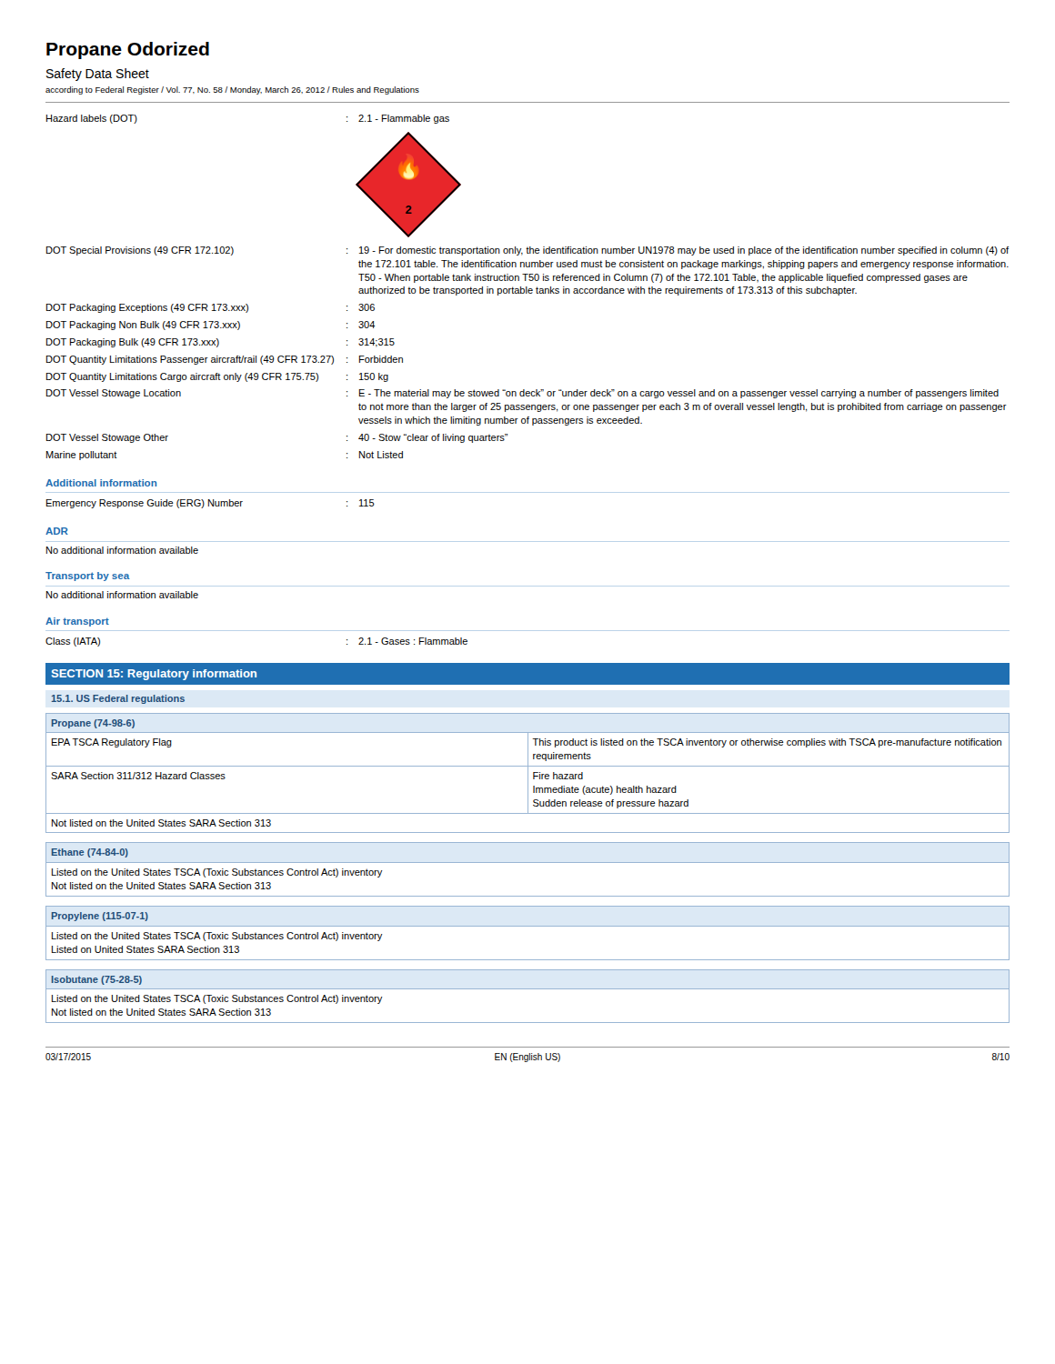Propane Odorized
Safety Data Sheet
according to Federal Register / Vol. 77, No. 58 / Monday, March 26, 2012 / Rules and Regulations
| Hazard labels (DOT) | : | 2.1 - Flammable gas |
| | | 🔥 2 |
| DOT Special Provisions (49 CFR 172.102) | : | 19 - For domestic transportation only, the identification number UN1978 may be used in place of the identification number specified in column (4) of the 172.101 table. The identification number used must be consistent on package markings, shipping papers and emergency response information. T50 - When portable tank instruction T50 is referenced in Column (7) of the 172.101 Table, the applicable liquefied compressed gases are authorized to be transported in portable tanks in accordance with the requirements of 173.313 of this subchapter. |
| DOT Packaging Exceptions (49 CFR 173.xxx) | : | 306 |
| DOT Packaging Non Bulk (49 CFR 173.xxx) | : | 304 |
| DOT Packaging Bulk (49 CFR 173.xxx) | : | 314;315 |
| DOT Quantity Limitations Passenger aircraft/rail (49 CFR 173.27) | : | Forbidden |
| DOT Quantity Limitations Cargo aircraft only (49 CFR 175.75) | : | 150 kg |
| DOT Vessel Stowage Location | : | E - The material may be stowed “on deck” or “under deck” on a cargo vessel and on a passenger vessel carrying a number of passengers limited to not more than the larger of 25 passengers, or one passenger per each 3 m of overall vessel length, but is prohibited from carriage on passenger vessels in which the limiting number of passengers is exceeded. |
| DOT Vessel Stowage Other | : | 40 - Stow “clear of living quarters” |
| Marine pollutant | : | Not Listed |
Additional information
| Emergency Response Guide (ERG) Number | : | 115 |
ADR
No additional information available
Transport by sea
No additional information available
Air transport
| Class (IATA) | : | 2.1 - Gases : Flammable |
SECTION 15: Regulatory information
15.1. US Federal regulations
| Propane (74-98-6) |
| --- |
| EPA TSCA Regulatory Flag | This product is listed on the TSCA inventory or otherwise complies with TSCA pre-manufacture notification requirements |
| SARA Section 311/312 Hazard Classes | Fire hazard Immediate (acute) health hazard Sudden release of pressure hazard |
| Not listed on the United States SARA Section 313 |
| Ethane (74-84-0) |
| --- |
| Listed on the United States TSCA (Toxic Substances Control Act) inventory Not listed on the United States SARA Section 313 |
| Propylene (115-07-1) |
| --- |
| Listed on the United States TSCA (Toxic Substances Control Act) inventory Listed on United States SARA Section 313 |
| Isobutane (75-28-5) |
| --- |
| Listed on the United States TSCA (Toxic Substances Control Act) inventory Not listed on the United States SARA Section 313 |
03/17/2015
EN (English US)
8/10